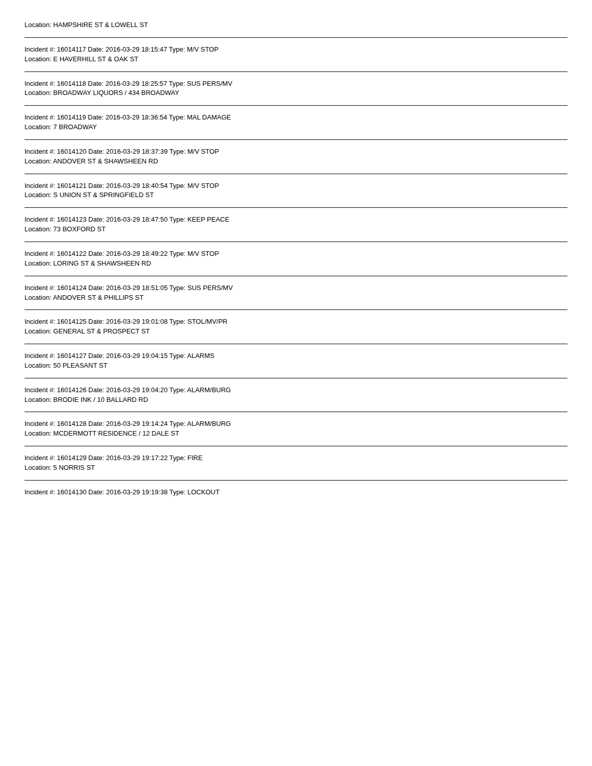Location: HAMPSHIRE ST & LOWELL ST
Incident #: 16014117 Date: 2016-03-29 18:15:47 Type: M/V STOP
Location: E HAVERHILL ST & OAK ST
Incident #: 16014118 Date: 2016-03-29 18:25:57 Type: SUS PERS/MV
Location: BROADWAY LIQUORS / 434 BROADWAY
Incident #: 16014119 Date: 2016-03-29 18:36:54 Type: MAL DAMAGE
Location: 7 BROADWAY
Incident #: 16014120 Date: 2016-03-29 18:37:39 Type: M/V STOP
Location: ANDOVER ST & SHAWSHEEN RD
Incident #: 16014121 Date: 2016-03-29 18:40:54 Type: M/V STOP
Location: S UNION ST & SPRINGFIELD ST
Incident #: 16014123 Date: 2016-03-29 18:47:50 Type: KEEP PEACE
Location: 73 BOXFORD ST
Incident #: 16014122 Date: 2016-03-29 18:49:22 Type: M/V STOP
Location: LORING ST & SHAWSHEEN RD
Incident #: 16014124 Date: 2016-03-29 18:51:05 Type: SUS PERS/MV
Location: ANDOVER ST & PHILLIPS ST
Incident #: 16014125 Date: 2016-03-29 19:01:08 Type: STOL/MV/PR
Location: GENERAL ST & PROSPECT ST
Incident #: 16014127 Date: 2016-03-29 19:04:15 Type: ALARMS
Location: 50 PLEASANT ST
Incident #: 16014126 Date: 2016-03-29 19:04:20 Type: ALARM/BURG
Location: BRODIE INK / 10 BALLARD RD
Incident #: 16014128 Date: 2016-03-29 19:14:24 Type: ALARM/BURG
Location: MCDERMOTT RESIDENCE / 12 DALE ST
Incident #: 16014129 Date: 2016-03-29 19:17:22 Type: FIRE
Location: 5 NORRIS ST
Incident #: 16014130 Date: 2016-03-29 19:19:38 Type: LOCKOUT